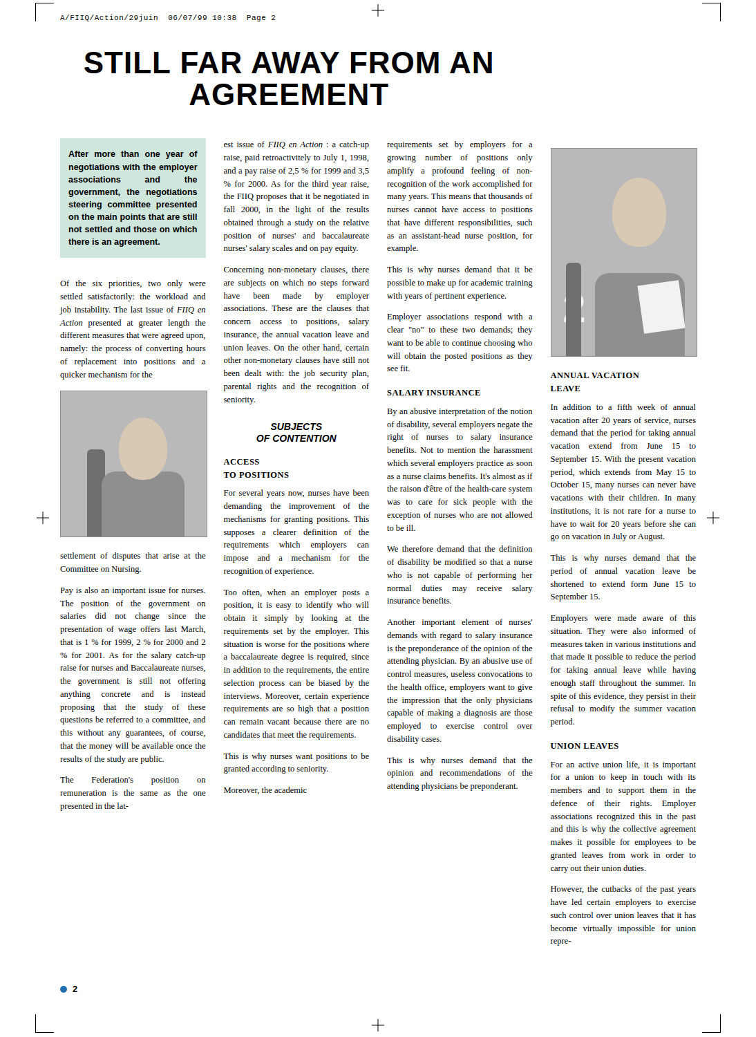A/FIIQ/Action/29juin 06/07/99 10:38 Page 2
STILL FAR AWAY FROM AN AGREEMENT
After more than one year of negotiations with the employer associations and the government, the negotiations steering committee presented on the main points that are still not settled and those on which there is an agreement.
Of the six priorities, two only were settled satisfactorily: the workload and job instability. The last issue of FIIQ en Action presented at greater length the different measures that were agreed upon, namely: the process of converting hours of replacement into positions and a quicker mechanism for the
settlement of disputes that arise at the Committee on Nursing.
Pay is also an important issue for nurses. The position of the government on salaries did not change since the presentation of wage offers last March, that is 1 % for 1999, 2 % for 2000 and 2 % for 2001. As for the salary catch-up raise for nurses and Baccalaureate nurses, the government is still not offering anything concrete and is instead proposing that the study of these questions be referred to a committee, and this without any guarantees, of course, that the money will be available once the results of the study are public.
The Federation's position on remuneration is the same as the one presented in the lat-
est issue of FIIQ en Action : a catch-up raise, paid retroactivitely to July 1, 1998, and a pay raise of 2,5 % for 1999 and 3,5 % for 2000. As for the third year raise, the FIIQ proposes that it be negotiated in fall 2000, in the light of the results obtained through a study on the relative position of nurses' and baccalaureate nurses' salary scales and on pay equity.
Concerning non-monetary clauses, there are subjects on which no steps forward have been made by employer associations. These are the clauses that concern access to positions, salary insurance, the annual vacation leave and union leaves. On the other hand, certain other non-monetary clauses have still not been dealt with: the job security plan, parental rights and the recognition of seniority.
SUBJECTS
OF CONTENTION
Access
to positions
For several years now, nurses have been demanding the improvement of the mechanisms for granting positions. This supposes a clearer definition of the requirements which employers can impose and a mechanism for the recognition of experience.
Too often, when an employer posts a position, it is easy to identify who will obtain it simply by looking at the requirements set by the employer. This situation is worse for the positions where a baccalaureate degree is required, since in addition to the requirements, the entire selection process can be biased by the interviews. Moreover, certain experience requirements are so high that a position can remain vacant because there are no candidates that meet the requirements.
This is why nurses want positions to be granted according to seniority.
Moreover, the academic
requirements set by employers for a growing number of positions only amplify a profound feeling of non-recognition of the work accomplished for many years. This means that thousands of nurses cannot have access to positions that have different responsibilities, such as an assistant-head nurse position, for example.
This is why nurses demand that it be possible to make up for academic training with years of pertinent experience.
Employer associations respond with a clear "no" to these two demands; they want to be able to continue choosing who will obtain the posted positions as they see fit.
Salary insurance
By an abusive interpretation of the notion of disability, several employers negate the right of nurses to salary insurance benefits. Not to mention the harassment which several employers practice as soon as a nurse claims benefits. It's almost as if the raison d'être of the health-care system was to care for sick people with the exception of nurses who are not allowed to be ill.
We therefore demand that the definition of disability be modified so that a nurse who is not capable of performing her normal duties may receive salary insurance benefits.
Another important element of nurses' demands with regard to salary insurance is the preponderance of the opinion of the attending physician. By an abusive use of control measures, useless convocations to the health office, employers want to give the impression that the only physicians capable of making a diagnosis are those employed to exercise control over disability cases.
This is why nurses demand that the opinion and recommendations of the attending physicians be preponderant.
2
Annual vacation
leave
In addition to a fifth week of annual vacation after 20 years of service, nurses demand that the period for taking annual vacation extend from June 15 to September 15. With the present vacation period, which extends from May 15 to October 15, many nurses can never have vacations with their children. In many institutions, it is not rare for a nurse to have to wait for 20 years before she can go on vacation in July or August.
This is why nurses demand that the period of annual vacation leave be shortened to extend form June 15 to September 15.
Employers were made aware of this situation. They were also informed of measures taken in various institutions and that made it possible to reduce the period for taking annual leave while having enough staff throughout the summer. In spite of this evidence, they persist in their refusal to modify the summer vacation period.
Union leaves
For an active union life, it is important for a union to keep in touch with its members and to support them in the defence of their rights. Employer associations recognized this in the past and this is why the collective agreement makes it possible for employees to be granted leaves from work in order to carry out their union duties.
However, the cutbacks of the past years have led certain employers to exercise such control over union leaves that it has become virtually impossible for union repre-
2